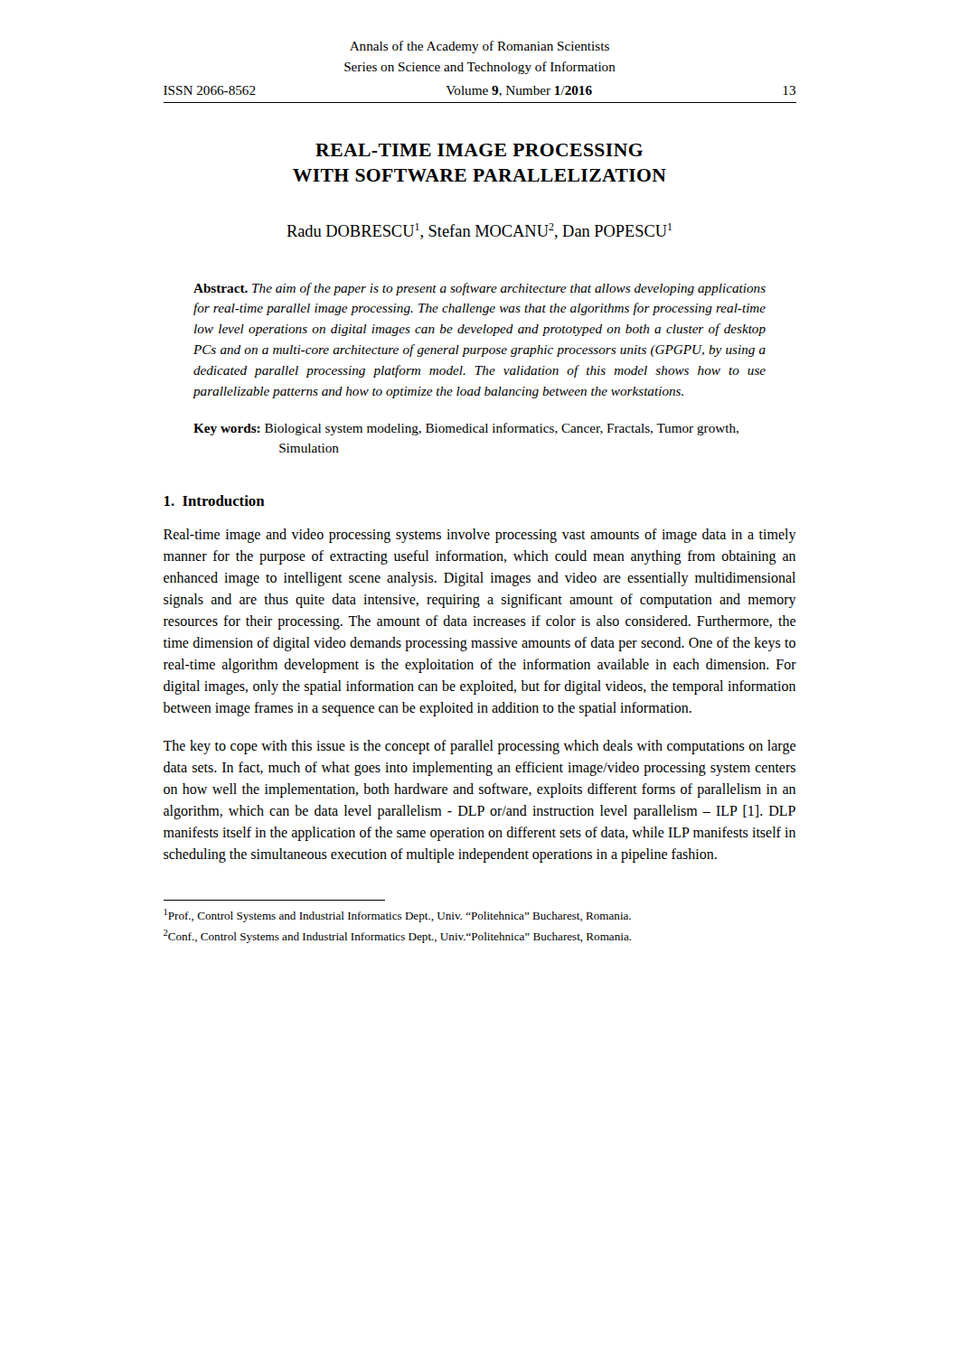Annals of the Academy of Romanian Scientists Series on Science and Technology of Information
ISSN 2066-8562 Volume 9, Number 1/2016 13
REAL-TIME IMAGE PROCESSING
WITH SOFTWARE PARALLELIZATION
Radu DOBRESCU1, Stefan MOCANU2, Dan POPESCU1
Abstract. The aim of the paper is to present a software architecture that allows developing applications for real-time parallel image processing. The challenge was that the algorithms for processing real-time low level operations on digital images can be developed and prototyped on both a cluster of desktop PCs and on a multi-core architecture of general purpose graphic processors units (GPGPU, by using a dedicated parallel processing platform model. The validation of this model shows how to use parallelizable patterns and how to optimize the load balancing between the workstations.
Key words: Biological system modeling, Biomedical informatics, Cancer, Fractals, Tumor growth,Simulation
1. Introduction
Real-time image and video processing systems involve processing vast amounts of image data in a timely manner for the purpose of extracting useful information, which could mean anything from obtaining an enhanced image to intelligent scene analysis. Digital images and video are essentially multidimensional signals and are thus quite data intensive, requiring a significant amount of computation and memory resources for their processing. The amount of data increases if color is also considered. Furthermore, the time dimension of digital video demands processing massive amounts of data per second. One of the keys to real-time algorithm development is the exploitation of the information available in each dimension. For digital images, only the spatial information can be exploited, but for digital videos, the temporal information between image frames in a sequence can be exploited in addition to the spatial information.
The key to cope with this issue is the concept of parallel processing which deals with computations on large data sets. In fact, much of what goes into implementing an efficient image/video processing system centers on how well the implementation, both hardware and software, exploits different forms of parallelism in an algorithm, which can be data level parallelism - DLP or/and instruction level parallelism – ILP [1]. DLP manifests itself in the application of the same operation on different sets of data, while ILP manifests itself in scheduling the simultaneous execution of multiple independent operations in a pipeline fashion.
1Prof., Control Systems and Industrial Informatics Dept., Univ. “Politehnica” Bucharest, Romania.
2Conf., Control Systems and Industrial Informatics Dept., Univ.“Politehnica” Bucharest, Romania.